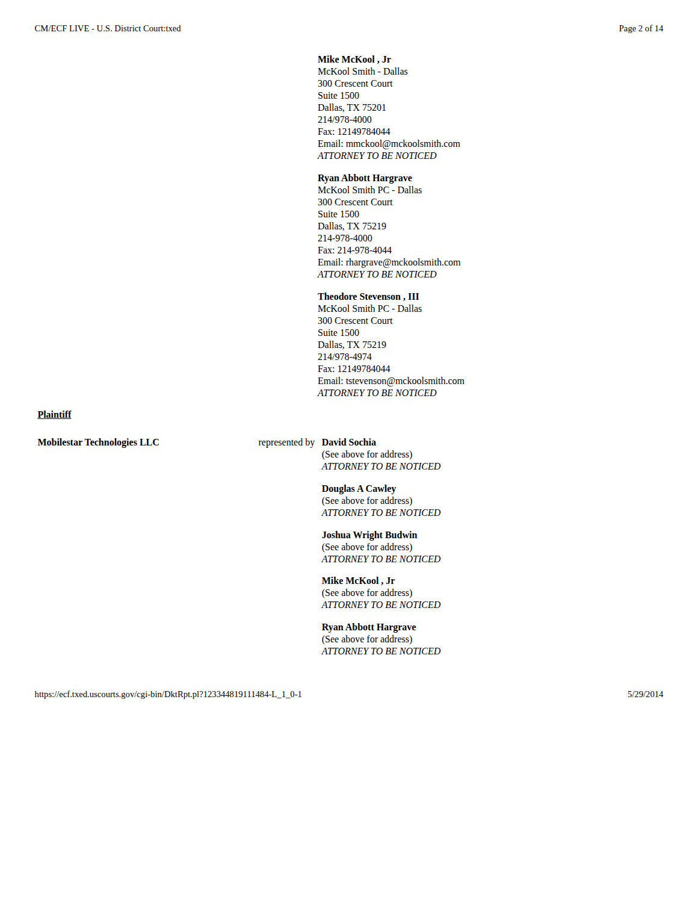CM/ECF LIVE - U.S. District Court:txed
Page 2 of 14
Mike McKool , Jr
McKool Smith - Dallas
300 Crescent Court
Suite 1500
Dallas, TX 75201
214/978-4000
Fax: 12149784044
Email: mmckool@mckoolsmith.com
ATTORNEY TO BE NOTICED
Ryan Abbott Hargrave
McKool Smith PC - Dallas
300 Crescent Court
Suite 1500
Dallas, TX 75219
214-978-4000
Fax: 214-978-4044
Email: rhargrave@mckoolsmith.com
ATTORNEY TO BE NOTICED
Theodore Stevenson , III
McKool Smith PC - Dallas
300 Crescent Court
Suite 1500
Dallas, TX 75219
214/978-4974
Fax: 12149784044
Email: tstevenson@mckoolsmith.com
ATTORNEY TO BE NOTICED
Plaintiff
Mobilestar Technologies LLC
represented by
David Sochia
(See above for address)
ATTORNEY TO BE NOTICED
Douglas A Cawley
(See above for address)
ATTORNEY TO BE NOTICED
Joshua Wright Budwin
(See above for address)
ATTORNEY TO BE NOTICED
Mike McKool , Jr
(See above for address)
ATTORNEY TO BE NOTICED
Ryan Abbott Hargrave
(See above for address)
ATTORNEY TO BE NOTICED
https://ecf.txed.uscourts.gov/cgi-bin/DktRpt.pl?123344819111484-L_1_0-1
5/29/2014